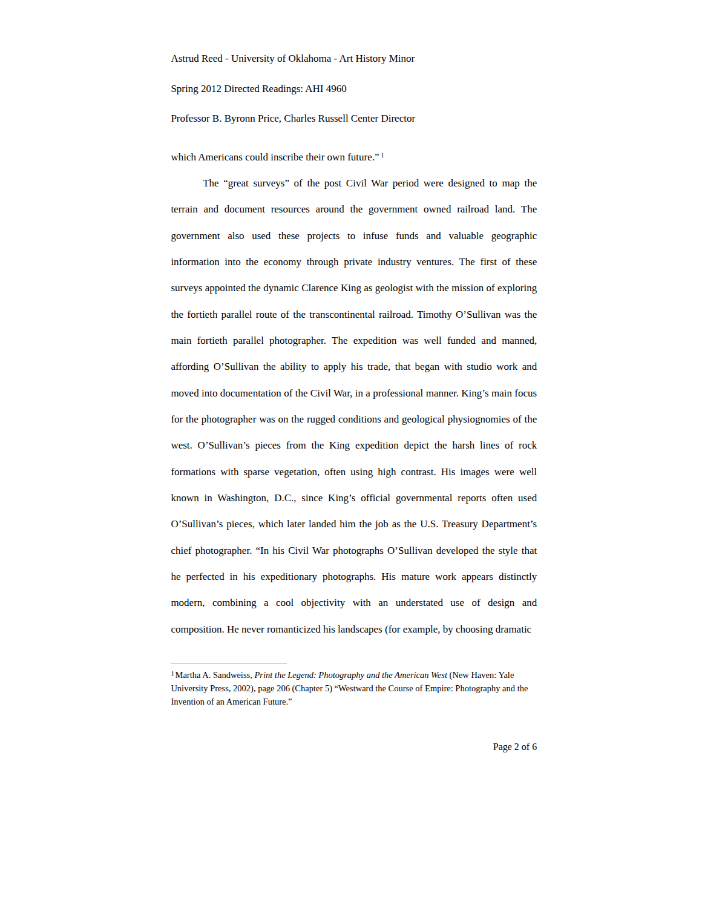Astrud Reed - University of Oklahoma - Art History Minor
Spring 2012 Directed Readings: AHI 4960
Professor B. Byronn Price, Charles Russell Center Director
which Americans could inscribe their own future.”1
The “great surveys” of the post Civil War period were designed to map the terrain and document resources around the government owned railroad land. The government also used these projects to infuse funds and valuable geographic information into the economy through private industry ventures. The first of these surveys appointed the dynamic Clarence King as geologist with the mission of exploring the fortieth parallel route of the transcontinental railroad. Timothy O’Sullivan was the main fortieth parallel photographer. The expedition was well funded and manned, affording O’Sullivan the ability to apply his trade, that began with studio work and moved into documentation of the Civil War, in a professional manner. King’s main focus for the photographer was on the rugged conditions and geological physiognomies of the west. O’Sullivan’s pieces from the King expedition depict the harsh lines of rock formations with sparse vegetation, often using high contrast. His images were well known in Washington, D.C., since King’s official governmental reports often used O’Sullivan’s pieces, which later landed him the job as the U.S. Treasury Department’s chief photographer. “In his Civil War photographs O’Sullivan developed the style that he perfected in his expeditionary photographs. His mature work appears distinctly modern, combining a cool objectivity with an understated use of design and composition. He never romanticized his landscapes (for example, by choosing dramatic
1Martha A. Sandweiss, Print the Legend: Photography and the American West (New Haven: Yale University Press, 2002), page 206 (Chapter 5) “Westward the Course of Empire: Photography and the Invention of an American Future.”
Page 2 of 6